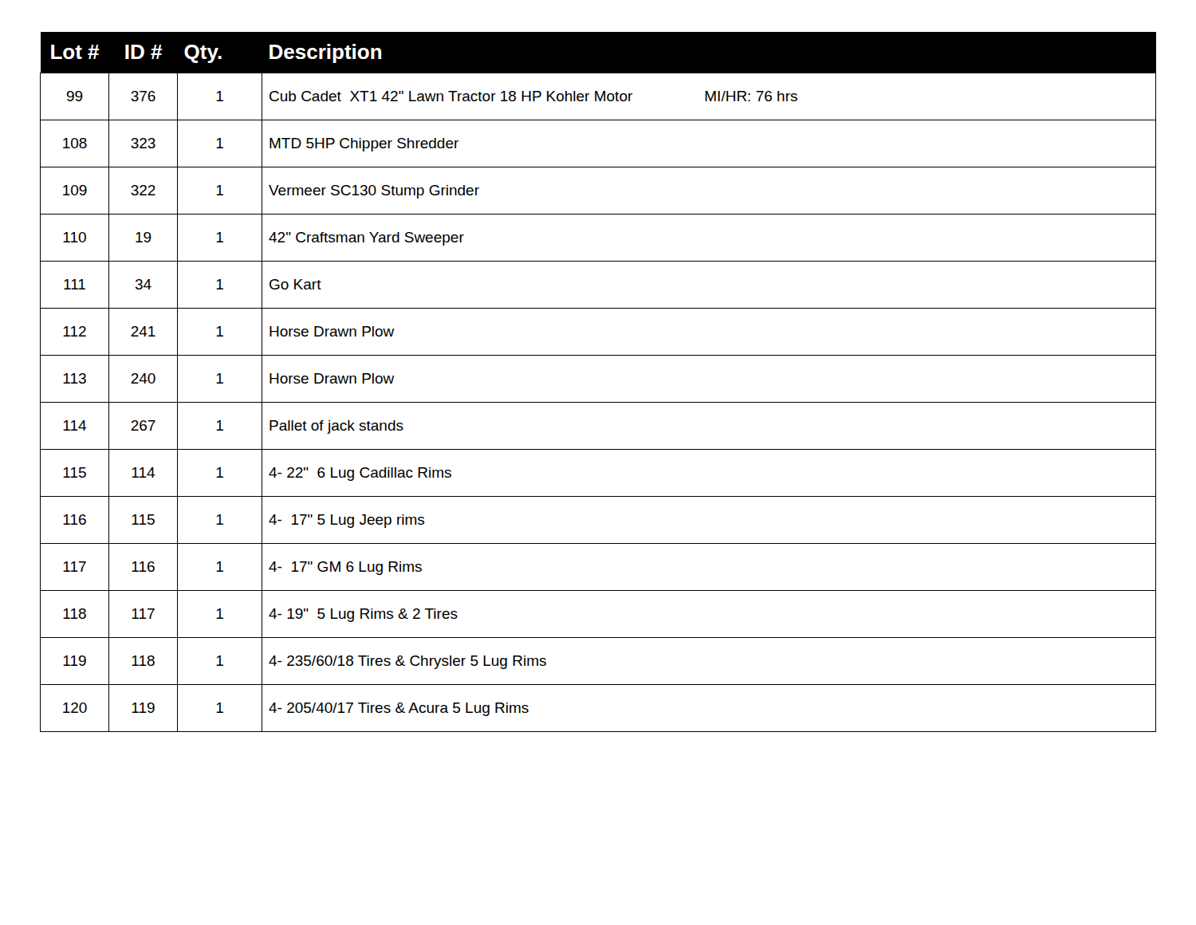| Lot # | ID # | Qty. | Description |
| --- | --- | --- | --- |
| 99 | 376 | 1 | Cub Cadet XT1 42" Lawn Tractor 18 HP Kohler Motor MI/HR: 76 hrs |
| 108 | 323 | 1 | MTD 5HP Chipper Shredder |
| 109 | 322 | 1 | Vermeer SC130 Stump Grinder |
| 110 | 19 | 1 | 42" Craftsman Yard Sweeper |
| 111 | 34 | 1 | Go Kart |
| 112 | 241 | 1 | Horse Drawn Plow |
| 113 | 240 | 1 | Horse Drawn Plow |
| 114 | 267 | 1 | Pallet of jack stands |
| 115 | 114 | 1 | 4- 22" 6 Lug Cadillac Rims |
| 116 | 115 | 1 | 4- 17" 5 Lug Jeep rims |
| 117 | 116 | 1 | 4- 17" GM 6 Lug Rims |
| 118 | 117 | 1 | 4- 19" 5 Lug Rims & 2 Tires |
| 119 | 118 | 1 | 4- 235/60/18 Tires & Chrysler 5 Lug Rims |
| 120 | 119 | 1 | 4- 205/40/17 Tires & Acura 5 Lug Rims |